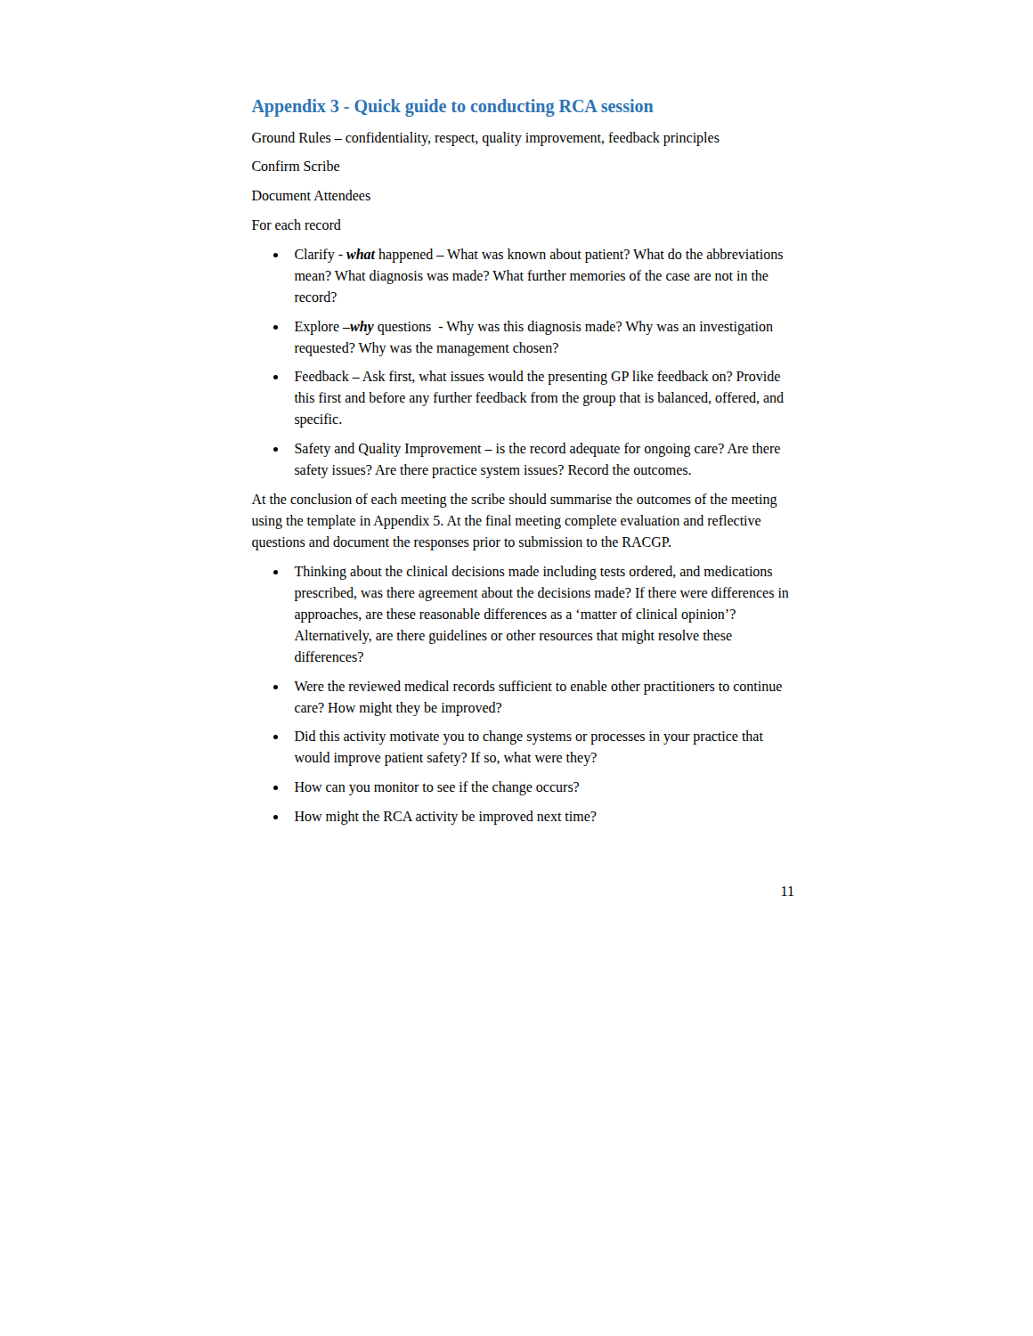Appendix 3 - Quick guide to conducting RCA session
Ground Rules – confidentiality, respect, quality improvement, feedback principles
Confirm Scribe
Document Attendees
For each record
Clarify - what happened – What was known about patient? What do the abbreviations mean? What diagnosis was made? What further memories of the case are not in the record?
Explore –why questions - Why was this diagnosis made? Why was an investigation requested? Why was the management chosen?
Feedback – Ask first, what issues would the presenting GP like feedback on? Provide this first and before any further feedback from the group that is balanced, offered, and specific.
Safety and Quality Improvement – is the record adequate for ongoing care? Are there safety issues? Are there practice system issues? Record the outcomes.
At the conclusion of each meeting the scribe should summarise the outcomes of the meeting using the template in Appendix 5. At the final meeting complete evaluation and reflective questions and document the responses prior to submission to the RACGP.
Thinking about the clinical decisions made including tests ordered, and medications prescribed, was there agreement about the decisions made? If there were differences in approaches, are these reasonable differences as a ‘matter of clinical opinion’? Alternatively, are there guidelines or other resources that might resolve these differences?
Were the reviewed medical records sufficient to enable other practitioners to continue care? How might they be improved?
Did this activity motivate you to change systems or processes in your practice that would improve patient safety? If so, what were they?
How can you monitor to see if the change occurs?
How might the RCA activity be improved next time?
11